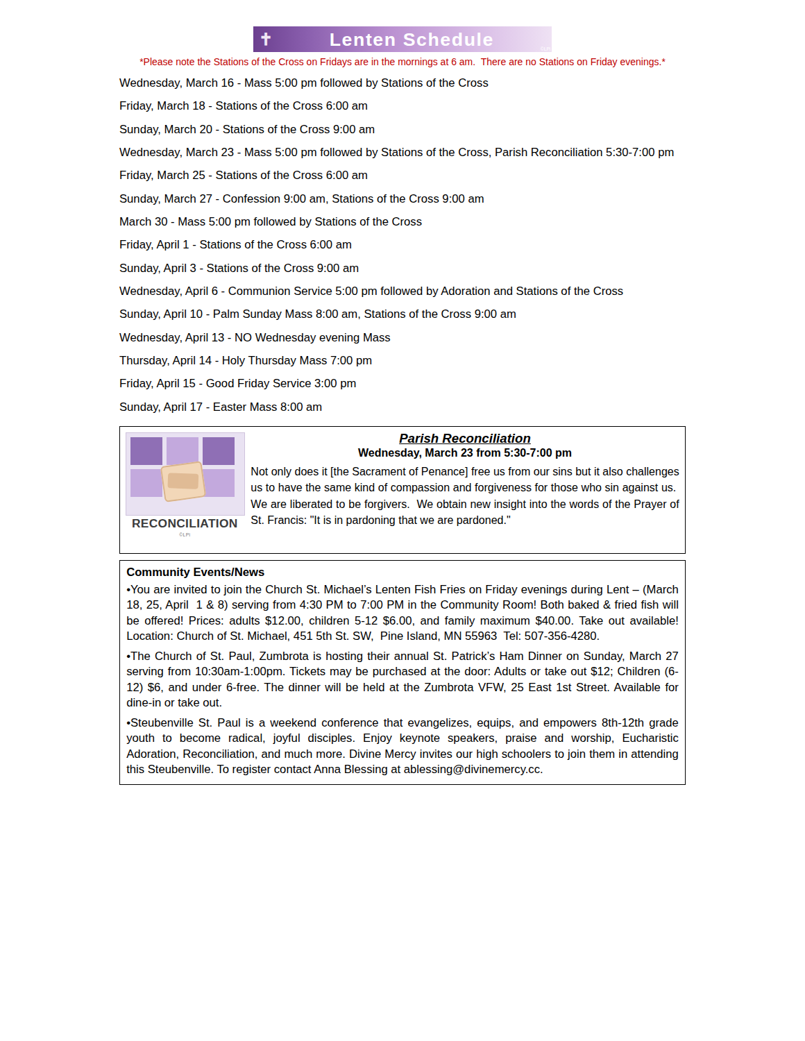✝ Lenten Schedule ©LPi
*Please note the Stations of the Cross on Fridays are in the mornings at 6 am. There are no Stations on Friday evenings.*
Wednesday, March 16 - Mass 5:00 pm followed by Stations of the Cross
Friday, March 18 - Stations of the Cross 6:00 am
Sunday, March 20 - Stations of the Cross 9:00 am
Wednesday, March 23 - Mass 5:00 pm followed by Stations of the Cross, Parish Reconciliation 5:30-7:00 pm
Friday, March 25 - Stations of the Cross 6:00 am
Sunday, March 27 - Confession 9:00 am, Stations of the Cross 9:00 am
March 30 - Mass 5:00 pm followed by Stations of the Cross
Friday, April 1 - Stations of the Cross 6:00 am
Sunday, April 3 - Stations of the Cross 9:00 am
Wednesday, April 6 - Communion Service 5:00 pm followed by Adoration and Stations of the Cross
Sunday, April 10 - Palm Sunday Mass 8:00 am, Stations of the Cross 9:00 am
Wednesday, April 13 - NO Wednesday evening Mass
Thursday, April 14 - Holy Thursday Mass 7:00 pm
Friday, April 15 - Good Friday Service 3:00 pm
Sunday, April 17 - Easter Mass 8:00 am
RECONCILIATION ©LPi
Parish Reconciliation
Wednesday, March 23 from 5:30-7:00 pm
Not only does it [the Sacrament of Penance] free us from our sins but it also challenges us to have the same kind of compassion and forgiveness for those who sin against us. We are liberated to be forgivers. We obtain new insight into the words of the Prayer of St. Francis: "It is in pardoning that we are pardoned."
Community Events/News
•You are invited to join the Church St. Michael’s Lenten Fish Fries on Friday evenings during Lent – (March 18, 25, April 1 & 8) serving from 4:30 PM to 7:00 PM in the Community Room! Both baked & fried fish will be offered! Prices: adults $12.00, children 5-12 $6.00, and family maximum $40.00. Take out available! Location: Church of St. Michael, 451 5th St. SW, Pine Island, MN 55963 Tel: 507-356-4280.
•The Church of St. Paul, Zumbrota is hosting their annual St. Patrick’s Ham Dinner on Sunday, March 27 serving from 10:30am-1:00pm. Tickets may be purchased at the door: Adults or take out $12; Children (6-12) $6, and under 6-free. The dinner will be held at the Zumbrota VFW, 25 East 1st Street. Available for dine-in or take out.
•Steubenville St. Paul is a weekend conference that evangelizes, equips, and empowers 8th-12th grade youth to become radical, joyful disciples. Enjoy keynote speakers, praise and worship, Eucharistic Adoration, Reconciliation, and much more. Divine Mercy invites our high schoolers to join them in attending this Steubenville. To register contact Anna Blessing at ablessing@divinemercy.cc.